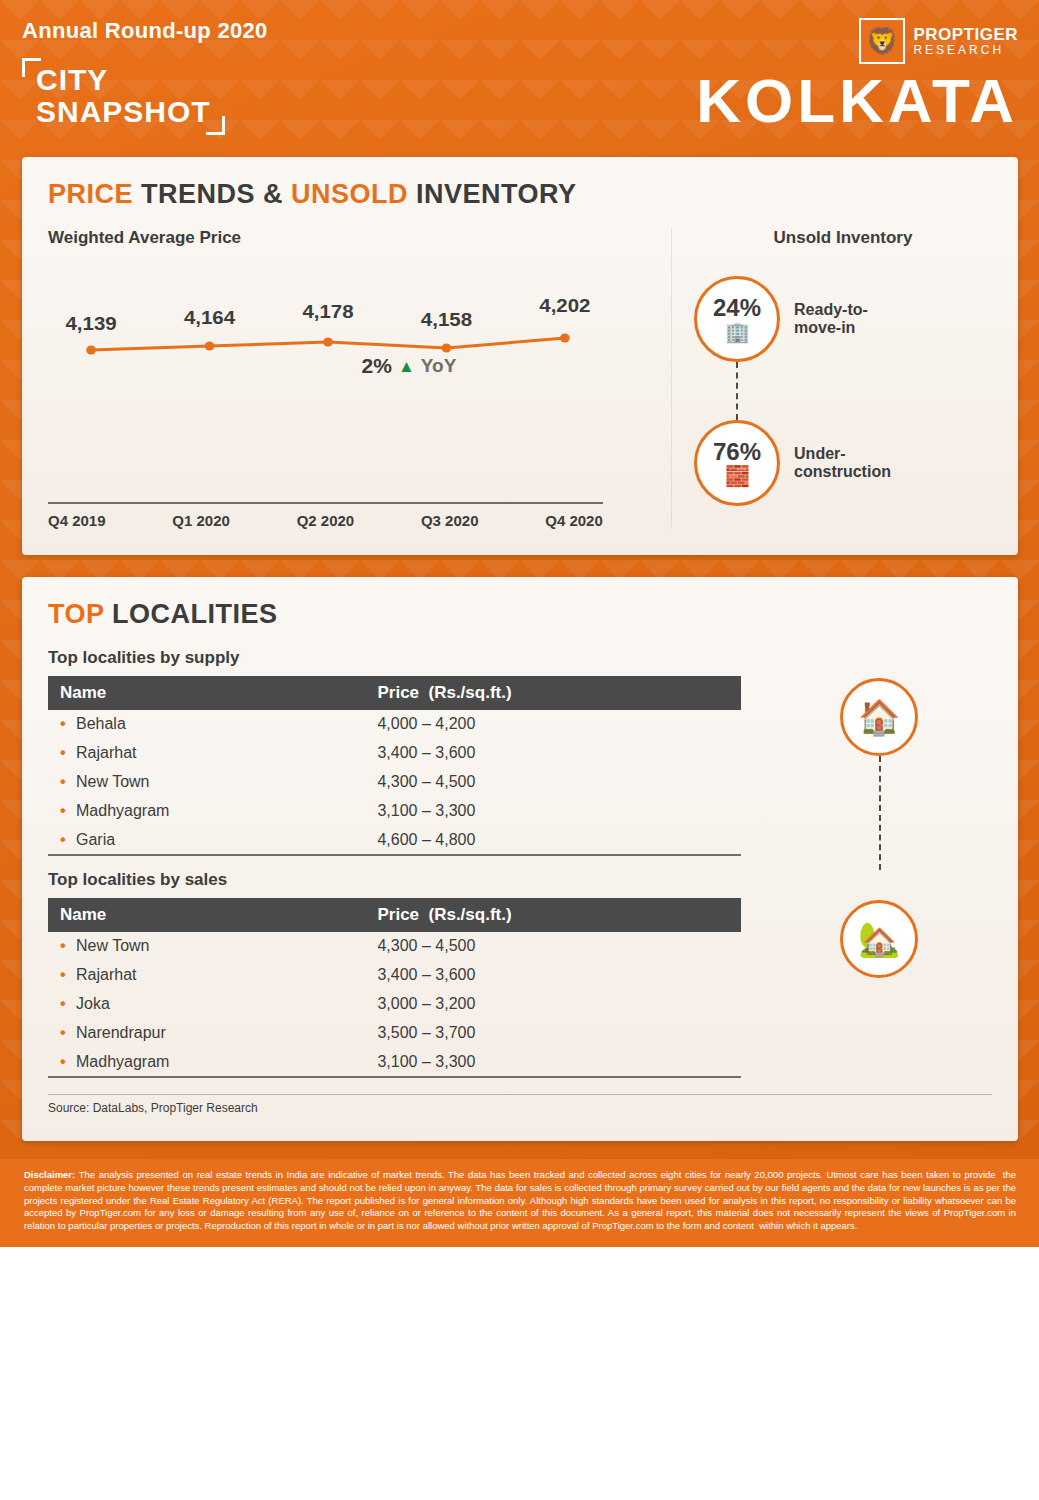Annual Round-up 2020
CITY SNAPSHOT
🦁
PROPTIGER
RESEARCH
KOLKATA
PRICE TRENDS & UNSOLD INVENTORY
Weighted Average Price
4,139 4,164 4,178 4,158 4,202
2% ▲ YoY
Q4 2019 Q1 2020 Q2 2020 Q3 2020 Q4 2020
Unsold Inventory
24% 🏢
Ready-to-
move-in
76% 🧱
Under-
construction
TOP LOCALITIES
Top localities by supply
| Name | Price (Rs./sq.ft.) |
| --- | --- |
| Behala | 4,000 – 4,200 |
| Rajarhat | 3,400 – 3,600 |
| New Town | 4,300 – 4,500 |
| Madhyagram | 3,100 – 3,300 |
| Garia | 4,600 – 4,800 |
Top localities by sales
| Name | Price (Rs./sq.ft.) |
| --- | --- |
| New Town | 4,300 – 4,500 |
| Rajarhat | 3,400 – 3,600 |
| Joka | 3,000 – 3,200 |
| Narendrapur | 3,500 – 3,700 |
| Madhyagram | 3,100 – 3,300 |
🏠
🏡
Source: DataLabs, PropTiger Research
Disclaimer: The analysis presented on real estate trends in India are indicative of market trends. The data has been tracked and collected across eight cities for nearly 20,000 projects. Utmost care has been taken to provide the complete market picture however these trends present estimates and should not be relied upon in anyway. The data for sales is collected through primary survey carried out by our field agents and the data for new launches is as per the projects registered under the Real Estate Regulatory Act (RERA). The report published is for general information only. Although high standards have been used for analysis in this report, no responsibility or liability whatsoever can be accepted by PropTiger.com for any loss or damage resulting from any use of, reliance on or reference to the content of this document. As a general report, this material does not necessarily represent the views of PropTiger.com in relation to particular properties or projects. Reproduction of this report in whole or in part is nor allowed without prior written approval of PropTiger.com to the form and content within which it appears.